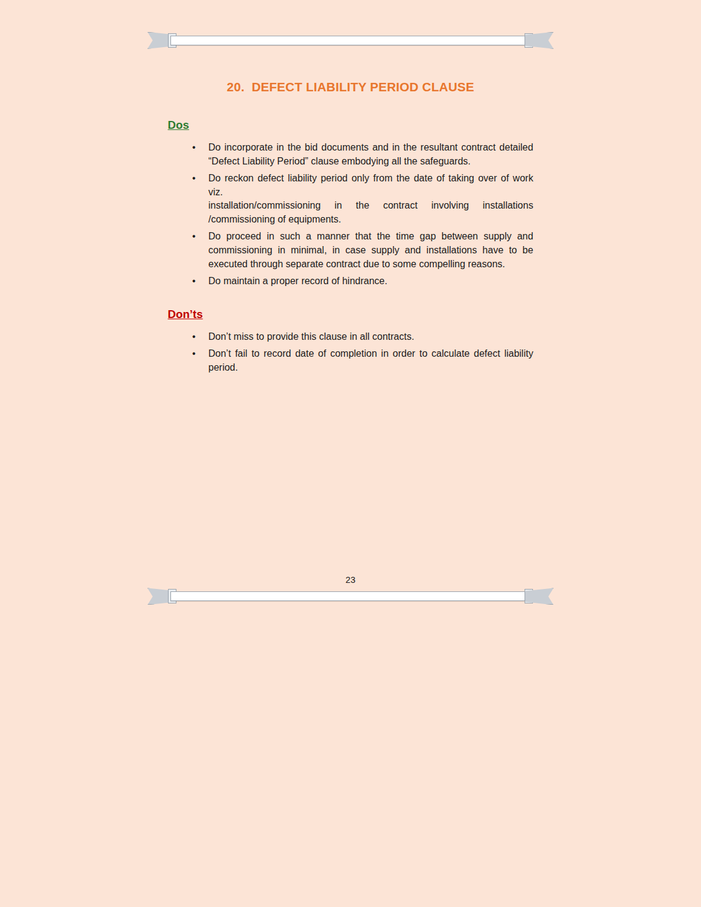20. DEFECT LIABILITY PERIOD CLAUSE
Dos
Do incorporate in the bid documents and in the resultant contract detailed “Defect Liability Period” clause embodying all the safeguards.
Do reckon defect liability period only from the date of taking over of work viz. installation/commissioning in the contract involving installations /commissioning of equipments.
Do proceed in such a manner that the time gap between supply and commissioning in minimal, in case supply and installations have to be executed through separate contract due to some compelling reasons.
Do maintain a proper record of hindrance.
Don’ts
Don’t miss to provide this clause in all contracts.
Don’t fail to record date of completion in order to calculate defect liability period.
23